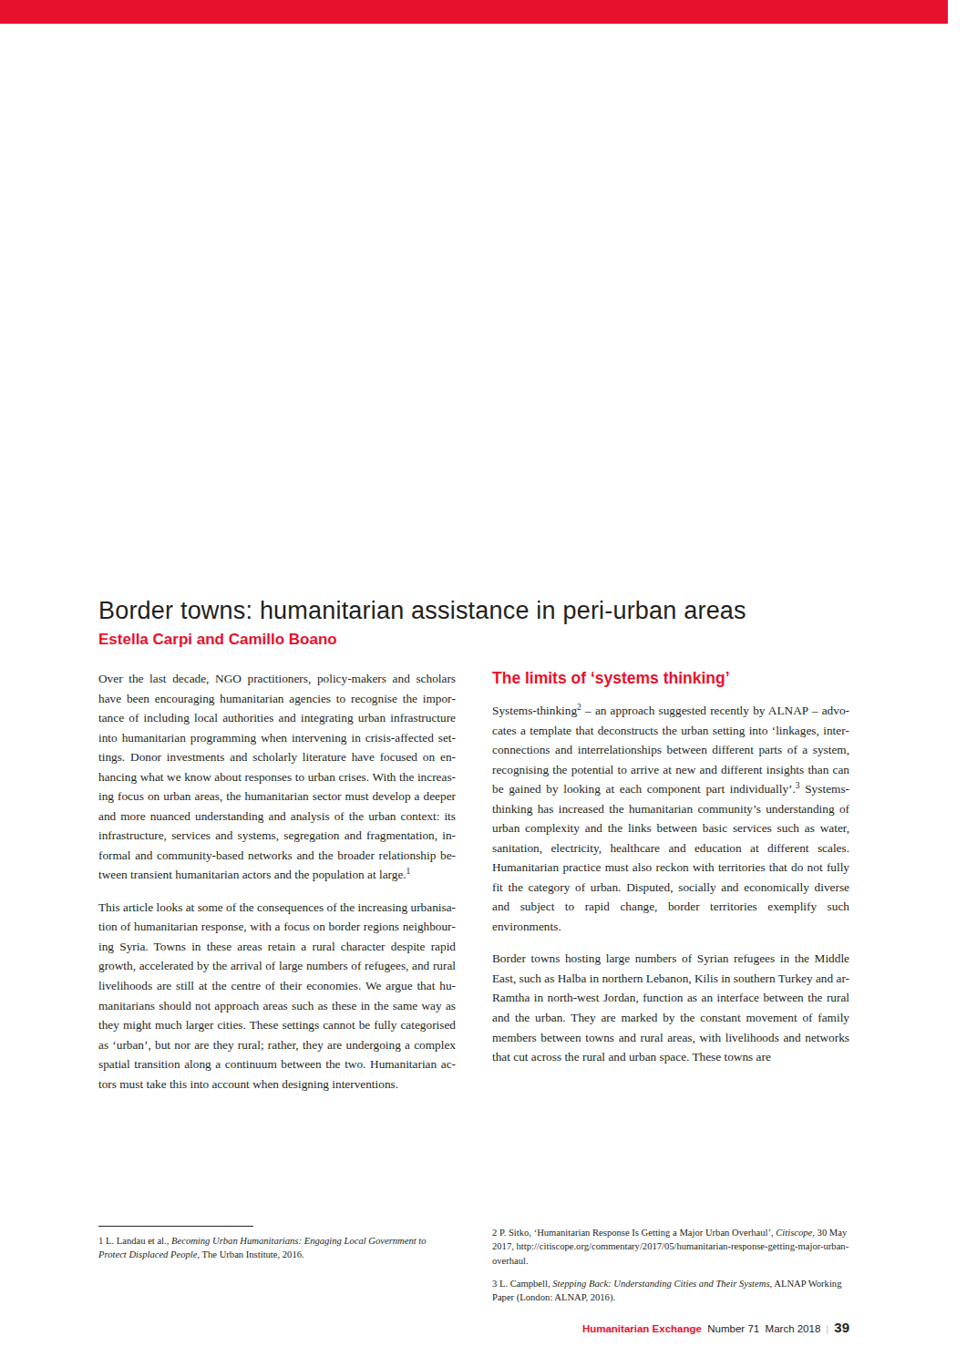Border towns: humanitarian assistance in peri-urban areas
Estella Carpi and Camillo Boano
Over the last decade, NGO practitioners, policy-makers and scholars have been encouraging humanitarian agencies to recognise the importance of including local authorities and integrating urban infrastructure into humanitarian programming when intervening in crisis-affected settings. Donor investments and scholarly literature have focused on enhancing what we know about responses to urban crises. With the increasing focus on urban areas, the humanitarian sector must develop a deeper and more nuanced understanding and analysis of the urban context: its infrastructure, services and systems, segregation and fragmentation, informal and community-based networks and the broader relationship between transient humanitarian actors and the population at large.1
This article looks at some of the consequences of the increasing urbanisation of humanitarian response, with a focus on border regions neighbouring Syria. Towns in these areas retain a rural character despite rapid growth, accelerated by the arrival of large numbers of refugees, and rural livelihoods are still at the centre of their economies. We argue that humanitarians should not approach areas such as these in the same way as they might much larger cities. These settings cannot be fully categorised as ‘urban’, but nor are they rural; rather, they are undergoing a complex spatial transition along a continuum between the two. Humanitarian actors must take this into account when designing interventions.
The limits of ‘systems thinking’
Systems-thinking2 – an approach suggested recently by ALNAP – advocates a template that deconstructs the urban setting into ‘linkages, interconnections and interrelationships between different parts of a system, recognising the potential to arrive at new and different insights than can be gained by looking at each component part individually’.3 Systems-thinking has increased the humanitarian community’s understanding of urban complexity and the links between basic services such as water, sanitation, electricity, healthcare and education at different scales. Humanitarian practice must also reckon with territories that do not fully fit the category of urban. Disputed, socially and economically diverse and subject to rapid change, border territories exemplify such environments.
Border towns hosting large numbers of Syrian refugees in the Middle East, such as Halba in northern Lebanon, Kilis in southern Turkey and ar-Ramtha in north-west Jordan, function as an interface between the rural and the urban. They are marked by the constant movement of family members between towns and rural areas, with livelihoods and networks that cut across the rural and urban space. These towns are
1 L. Landau et al., Becoming Urban Humanitarians: Engaging Local Government to Protect Displaced People, The Urban Institute, 2016.
2 P. Sitko, ‘Humanitarian Response Is Getting a Major Urban Overhaul’, Citiscope, 30 May 2017, http://citiscope.org/commentary/2017/05/humanitarian-response-getting-major-urban-overhaul.
3 L. Campbell, Stepping Back: Understanding Cities and Their Systems, ALNAP Working Paper (London: ALNAP, 2016).
Humanitarian Exchange Number 71 March 2018|39